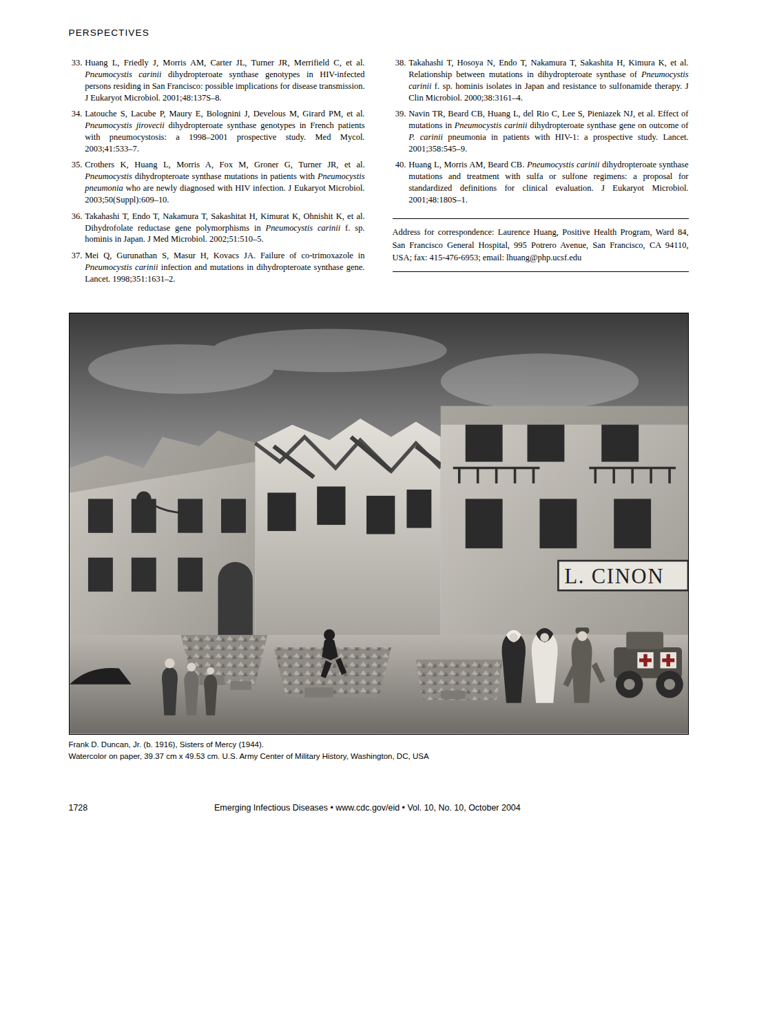PERSPECTIVES
33. Huang L, Friedly J, Morris AM, Carter JL, Turner JR, Merrifield C, et al. Pneumocystis carinii dihydropteroate synthase genotypes in HIV-infected persons residing in San Francisco: possible implications for disease transmission. J Eukaryot Microbiol. 2001;48:137S–8.
34. Latouche S, Lacube P, Maury E, Bolognini J, Develous M, Girard PM, et al. Pneumocystis jirovecii dihydropteroate synthase genotypes in French patients with pneumocystosis: a 1998–2001 prospective study. Med Mycol. 2003;41:533–7.
35. Crothers K, Huang L, Morris A, Fox M, Groner G, Turner JR, et al. Pneumocystis dihydropteroate synthase mutations in patients with Pneumocystis pneumonia who are newly diagnosed with HIV infection. J Eukaryot Microbiol. 2003;50(Suppl):609–10.
36. Takahashi T, Endo T, Nakamura T, Sakashitat H, Kimurat K, Ohnishit K, et al. Dihydrofolate reductase gene polymorphisms in Pneumocystis carinii f. sp. hominis in Japan. J Med Microbiol. 2002;51:510–5.
37. Mei Q, Gurunathan S, Masur H, Kovacs JA. Failure of co-trimoxazole in Pneumocystis carinii infection and mutations in dihydropteroate synthase gene. Lancet. 1998;351:1631–2.
38. Takahashi T, Hosoya N, Endo T, Nakamura T, Sakashita H, Kimura K, et al. Relationship between mutations in dihydropteroate synthase of Pneumocystis carinii f. sp. hominis isolates in Japan and resistance to sulfonamide therapy. J Clin Microbiol. 2000;38:3161–4.
39. Navin TR, Beard CB, Huang L, del Rio C, Lee S, Pieniazek NJ, et al. Effect of mutations in Pneumocystis carinii dihydropteroate synthase gene on outcome of P. carinii pneumonia in patients with HIV-1: a prospective study. Lancet. 2001;358:545–9.
40. Huang L, Morris AM, Beard CB. Pneumocystis carinii dihydropteroate synthase mutations and treatment with sulfa or sulfone regimens: a proposal for standardized definitions for clinical evaluation. J Eukaryot Microbiol. 2001;48:180S–1.
Address for correspondence: Laurence Huang, Positive Health Program, Ward 84, San Francisco General Hospital, 995 Potrero Avenue, San Francisco, CA 94110, USA; fax: 415-476-6953; email: lhuang@php.ucsf.edu
L. CINON
Frank D. Duncan, Jr. (b. 1916), Sisters of Mercy (1944).
Watercolor on paper, 39.37 cm x 49.53 cm. U.S. Army Center of Military History, Washington, DC, USA
1728
Emerging Infectious Diseases • www.cdc.gov/eid • Vol. 10, No. 10, October 2004